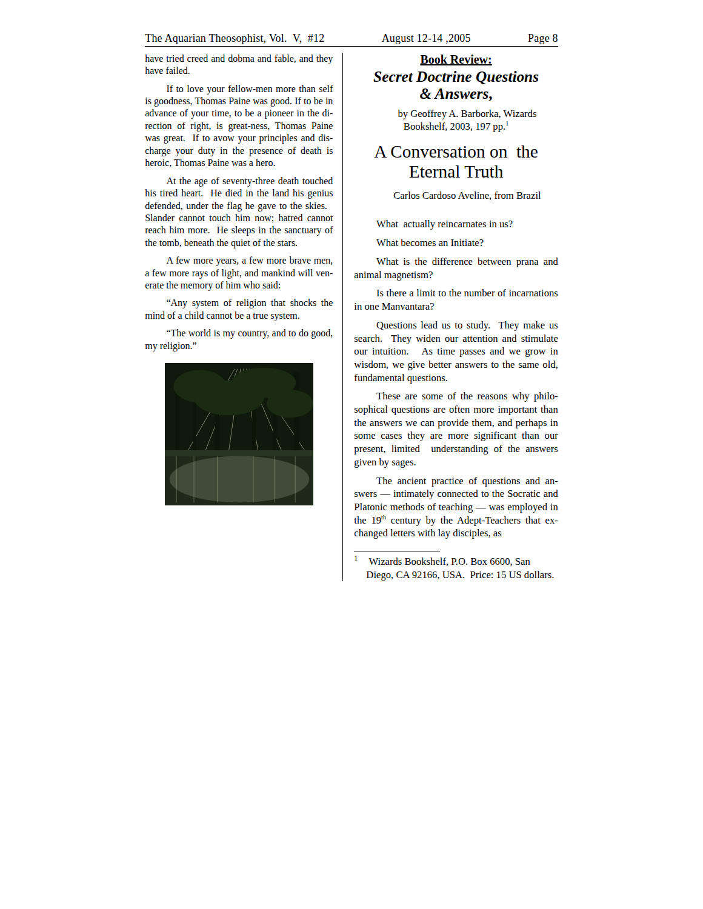The Aquarian Theosophist, Vol. V, #12 August 12-14 ,2005 Page 8
have tried creed and dobma and fable, and they have failed.
If to love your fellow-men more than self is goodness, Thomas Paine was good. If to be in advance of your time, to be a pioneer in the direction of right, is great-ness, Thomas Paine was great. If to avow your principles and discharge your duty in the presence of death is heroic, Thomas Paine was a hero.
At the age of seventy-three death touched his tired heart. He died in the land his genius defended, under the flag he gave to the skies. Slander cannot touch him now; hatred cannot reach him more. He sleeps in the sanctuary of the tomb, beneath the quiet of the stars.
A few more years, a few more brave men, a few more rays of light, and mankind will venerate the memory of him who said:
“Any system of religion that shocks the mind of a child cannot be a true system.
“The world is my country, and to do good, my religion.”
Book Review: Secret Doctrine Questions
& Answers,
by Geoffrey A. Barborka, Wizards Bookshelf, 2003, 197 pp.1
A Conversation on the Eternal Truth
Carlos Cardoso Aveline, from Brazil
What actually reincarnates in us?
What becomes an Initiate?
What is the difference between prana and animal magnetism?
Is there a limit to the number of incarnations in one Manvantara?
Questions lead us to study. They make us search. They widen our attention and stimulate our intuition. As time passes and we grow in wisdom, we give better answers to the same old, fundamental questions.
These are some of the reasons why philosophical questions are often more important than the answers we can provide them, and perhaps in some cases they are more significant than our present, limited understanding of the answers given by sages.
The ancient practice of questions and answers — intimately connected to the Socratic and Platonic methods of teaching — was employed in the 19th century by the Adept-Teachers that exchanged letters with lay disciples, as
1 Wizards Bookshelf, P.O. Box 6600, San Diego, CA 92166, USA. Price: 15 US dollars.